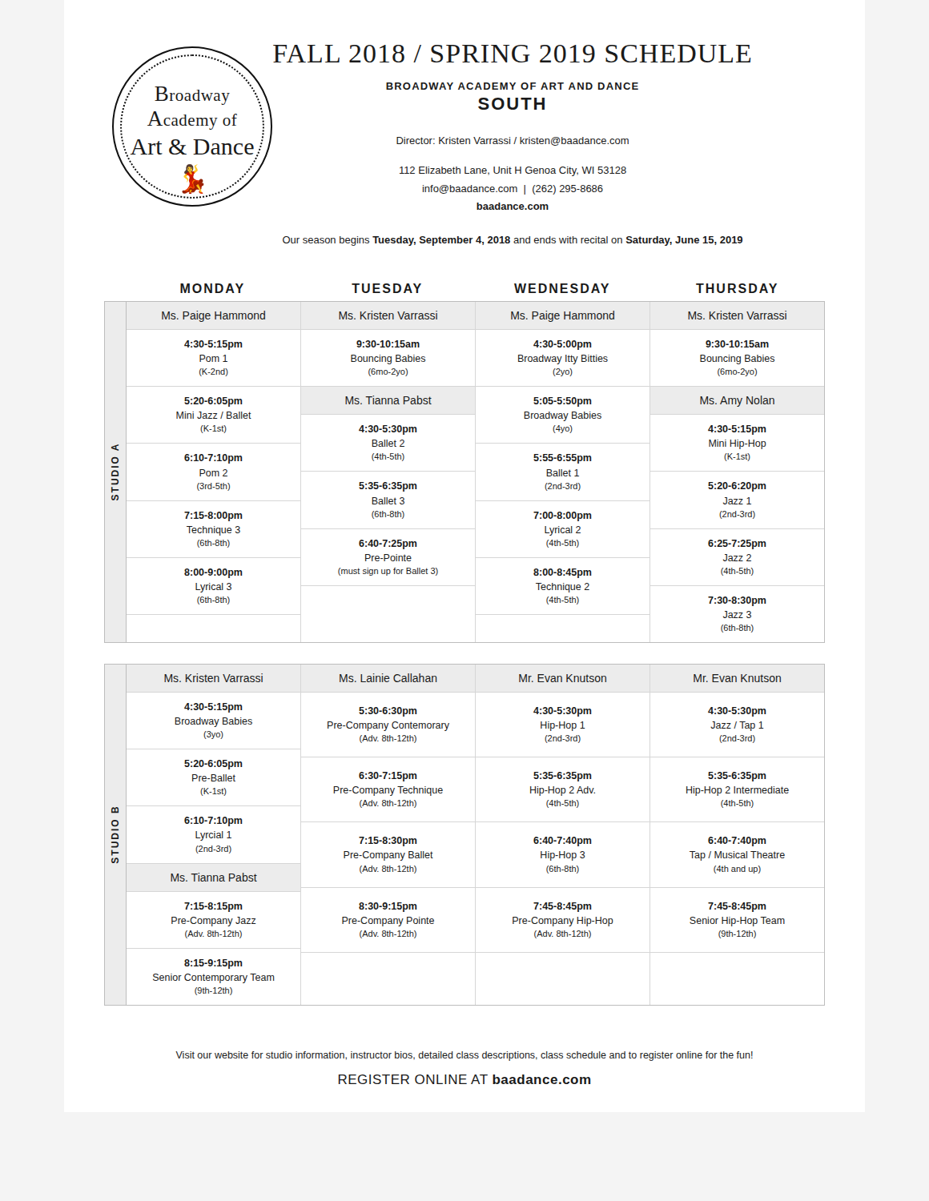Broadway
Academy of
Art & Dance
💃
FALL 2018 / SPRING 2019 SCHEDULE
BROADWAY ACADEMY OF ART AND DANCE
SOUTH
Director: Kristen Varrassi / kristen@baadance.com
112 Elizabeth Lane, Unit H Genoa City, WI 53128
info@baadance.com | (262) 295-8686
baadance.com
Our season begins Tuesday, September 4, 2018 and ends with recital on Saturday, June 15, 2019
MONDAY
TUESDAY
WEDNESDAY
THURSDAY
STUDIO A
Ms. Paige Hammond
4:30-5:15pm
Pom 1
(K-2nd)
5:20-6:05pm
Mini Jazz / Ballet
(K-1st)
6:10-7:10pm
Pom 2
(3rd-5th)
7:15-8:00pm
Technique 3
(6th-8th)
8:00-9:00pm
Lyrical 3
(6th-8th)
Ms. Kristen Varrassi
9:30-10:15am
Bouncing Babies
(6mo-2yo)
Ms. Tianna Pabst
4:30-5:30pm
Ballet 2
(4th-5th)
5:35-6:35pm
Ballet 3
(6th-8th)
6:40-7:25pm
Pre-Pointe
(must sign up for Ballet 3)
Ms. Paige Hammond
4:30-5:00pm
Broadway Itty Bitties
(2yo)
5:05-5:50pm
Broadway Babies
(4yo)
5:55-6:55pm
Ballet 1
(2nd-3rd)
7:00-8:00pm
Lyrical 2
(4th-5th)
8:00-8:45pm
Technique 2
(4th-5th)
Ms. Kristen Varrassi
9:30-10:15am
Bouncing Babies
(6mo-2yo)
Ms. Amy Nolan
4:30-5:15pm
Mini Hip-Hop
(K-1st)
5:20-6:20pm
Jazz 1
(2nd-3rd)
6:25-7:25pm
Jazz 2
(4th-5th)
7:30-8:30pm
Jazz 3
(6th-8th)
STUDIO B
Ms. Kristen Varrassi
4:30-5:15pm
Broadway Babies
(3yo)
5:20-6:05pm
Pre-Ballet
(K-1st)
6:10-7:10pm
Lyrcial 1
(2nd-3rd)
Ms. Tianna Pabst
7:15-8:15pm
Pre-Company Jazz
(Adv. 8th-12th)
8:15-9:15pm
Senior Contemporary Team
(9th-12th)
Ms. Lainie Callahan
5:30-6:30pm
Pre-Company Contemorary
(Adv. 8th-12th)
6:30-7:15pm
Pre-Company Technique
(Adv. 8th-12th)
7:15-8:30pm
Pre-Company Ballet
(Adv. 8th-12th)
8:30-9:15pm
Pre-Company Pointe
(Adv. 8th-12th)
Mr. Evan Knutson
4:30-5:30pm
Hip-Hop 1
(2nd-3rd)
5:35-6:35pm
Hip-Hop 2 Adv.
(4th-5th)
6:40-7:40pm
Hip-Hop 3
(6th-8th)
7:45-8:45pm
Pre-Company Hip-Hop
(Adv. 8th-12th)
Mr. Evan Knutson
4:30-5:30pm
Jazz / Tap 1
(2nd-3rd)
5:35-6:35pm
Hip-Hop 2 Intermediate
(4th-5th)
6:40-7:40pm
Tap / Musical Theatre
(4th and up)
7:45-8:45pm
Senior Hip-Hop Team
(9th-12th)
Visit our website for studio information, instructor bios, detailed class descriptions, class schedule and to register online for the fun!
REGISTER ONLINE AT baadance.com